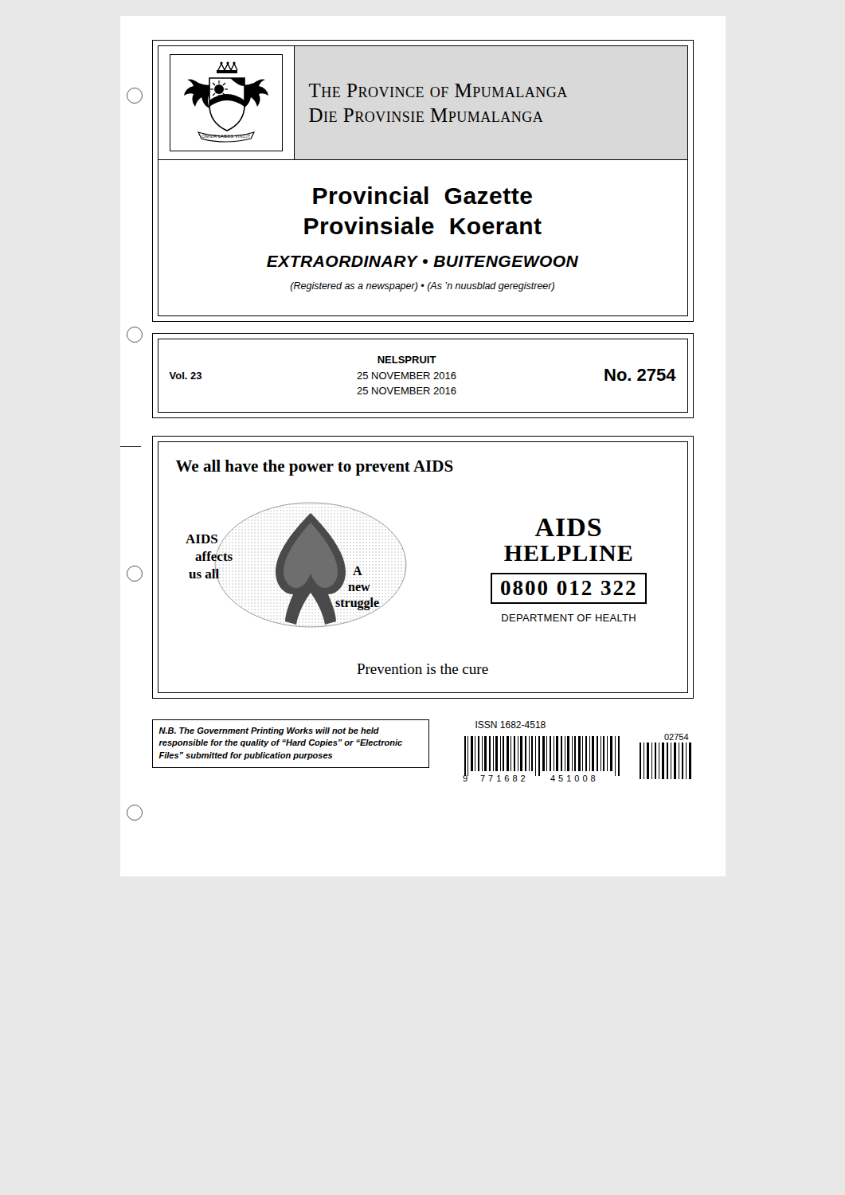OMNIA LABOS VINCIT
The Province of Mpumalanga
Die Provinsie Mpumalanga
Provincial Gazette
Provinsiale Koerant
EXTRAORDINARY • BUITENGEWOON
(Registered as a newspaper) • (As ’n nuusblad geregistreer)
Vol. 23
NELSPRUIT
25 NOVEMBER 2016
25 NOVEMBER 2016
No. 2754
We all have the power to prevent AIDS
AIDS affects us all A new struggle
AIDS
HELPLINE
0800 012 322
DEPARTMENT OF HEALTH
Prevention is the cure
N.B. The Government Printing Works will not be held responsible for the quality of “Hard Copies” or “Electronic Files” submitted for publication purposes
ISSN 1682-4518
9 771682 451008
02754